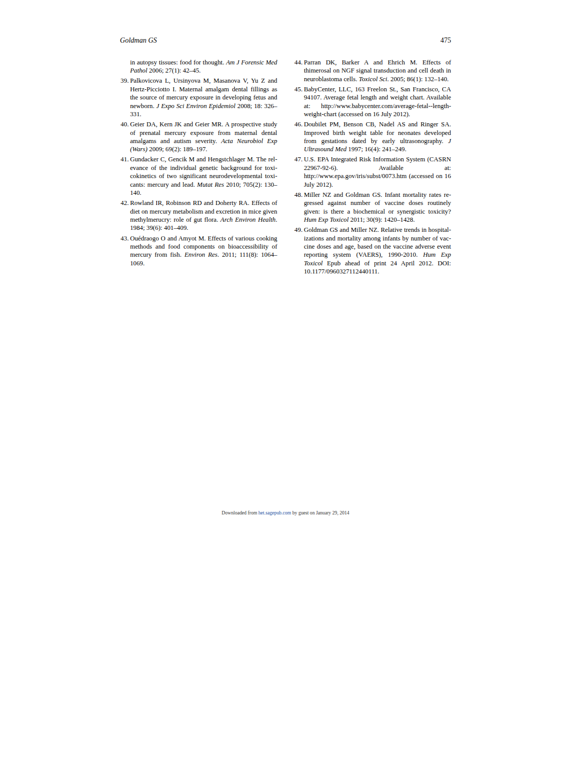Goldman GS 475
in autopsy tissues: food for thought. Am J Forensic Med Pathol 2006; 27(1): 42–45.
39. Palkovicova L, Ursinyova M, Masanova V, Yu Z and Hertz-Picciotto I. Maternal amalgam dental fillings as the source of mercury exposure in developing fetus and newborn. J Expo Sci Environ Epidemiol 2008; 18: 326–331.
40. Geier DA, Kern JK and Geier MR. A prospective study of prenatal mercury exposure from maternal dental amalgams and autism severity. Acta Neurobiol Exp (Wars) 2009; 69(2): 189–197.
41. Gundacker C, Gencik M and Hengstchlager M. The relevance of the individual genetic background for toxicokinetics of two significant neurodevelopmental toxicants: mercury and lead. Mutat Res 2010; 705(2): 130–140.
42. Rowland IR, Robinson RD and Doherty RA. Effects of diet on mercury metabolism and excretion in mice given methylmerucry: role of gut flora. Arch Environ Health. 1984; 39(6): 401–409.
43. Ouédraogo O and Amyot M. Effects of various cooking methods and food components on bioaccessibility of mercury from fish. Environ Res. 2011; 111(8): 1064–1069.
44. Parran DK, Barker A and Ehrich M. Effects of thimerosal on NGF signal transduction and cell death in neuroblastoma cells. Toxicol Sci. 2005; 86(1): 132–140.
45. BabyCenter, LLC, 163 Freelon St., San Francisco, CA 94107. Average fetal length and weight chart. Available at: http://www.babycenter.com/average-fetal--length-weight-chart (accessed on 16 July 2012).
46. Doubilet PM, Benson CB, Nadel AS and Ringer SA. Improved birth weight table for neonates developed from gestations dated by early ultrasonography. J Ultrasound Med 1997; 16(4): 241–249.
47. U.S. EPA Integrated Risk Information System (CASRN 22967-92-6). Available at: http://www.epa.gov/iris/subst/0073.htm (accessed on 16 July 2012).
48. Miller NZ and Goldman GS. Infant mortality rates regressed against number of vaccine doses routinely given: is there a biochemical or synergistic toxicity? Hum Exp Toxicol 2011; 30(9): 1420–1428.
49. Goldman GS and Miller NZ. Relative trends in hospitalizations and mortality among infants by number of vaccine doses and age, based on the vaccine adverse event reporting system (VAERS), 1990-2010. Hum Exp Toxicol Epub ahead of print 24 April 2012. DOI: 10.1177/0960327112440111.
Downloaded from het.sagepub.com by guest on January 29, 2014